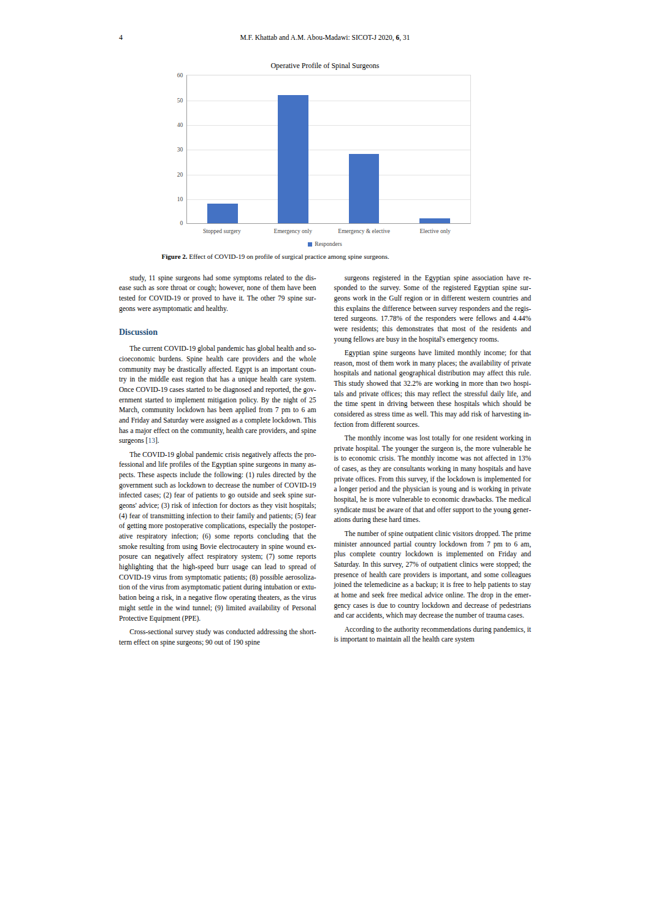4
M.F. Khattab and A.M. Abou-Madawi: SICOT-J 2020, 6, 31
Operative Profile of Spinal Surgeons
60
50
40
30
20
10
0
Stopped surgery Emergency only Emergency & elective Elective only
Responders
Figure 2. Effect of COVID-19 on profile of surgical practice among spine surgeons.
study, 11 spine surgeons had some symptoms related to the disease such as sore throat or cough; however, none of them have been tested for COVID-19 or proved to have it. The other 79 spine surgeons were asymptomatic and healthy.
Discussion
The current COVID-19 global pandemic has global health and socioeconomic burdens. Spine health care providers and the whole community may be drastically affected. Egypt is an important country in the middle east region that has a unique health care system. Once COVID-19 cases started to be diagnosed and reported, the government started to implement mitigation policy. By the night of 25 March, community lockdown has been applied from 7 pm to 6 am and Friday and Saturday were assigned as a complete lockdown. This has a major effect on the community, health care providers, and spine surgeons [13].
The COVID-19 global pandemic crisis negatively affects the professional and life profiles of the Egyptian spine surgeons in many aspects. These aspects include the following: (1) rules directed by the government such as lockdown to decrease the number of COVID-19 infected cases; (2) fear of patients to go outside and seek spine surgeons' advice; (3) risk of infection for doctors as they visit hospitals; (4) fear of transmitting infection to their family and patients; (5) fear of getting more postoperative complications, especially the postoperative respiratory infection; (6) some reports concluding that the smoke resulting from using Bovie electrocautery in spine wound exposure can negatively affect respiratory system; (7) some reports highlighting that the high-speed burr usage can lead to spread of COVID-19 virus from symptomatic patients; (8) possible aerosolization of the virus from asymptomatic patient during intubation or extubation being a risk, in a negative flow operating theaters, as the virus might settle in the wind tunnel; (9) limited availability of Personal Protective Equipment (PPE).
Cross-sectional survey study was conducted addressing the short-term effect on spine surgeons; 90 out of 190 spine
surgeons registered in the Egyptian spine association have responded to the survey. Some of the registered Egyptian spine surgeons work in the Gulf region or in different western countries and this explains the difference between survey responders and the registered surgeons. 17.78% of the responders were fellows and 4.44% were residents; this demonstrates that most of the residents and young fellows are busy in the hospital's emergency rooms.
Egyptian spine surgeons have limited monthly income; for that reason, most of them work in many places; the availability of private hospitals and national geographical distribution may affect this rule. This study showed that 32.2% are working in more than two hospitals and private offices; this may reflect the stressful daily life, and the time spent in driving between these hospitals which should be considered as stress time as well. This may add risk of harvesting infection from different sources.
The monthly income was lost totally for one resident working in private hospital. The younger the surgeon is, the more vulnerable he is to economic crisis. The monthly income was not affected in 13% of cases, as they are consultants working in many hospitals and have private offices. From this survey, if the lockdown is implemented for a longer period and the physician is young and is working in private hospital, he is more vulnerable to economic drawbacks. The medical syndicate must be aware of that and offer support to the young generations during these hard times.
The number of spine outpatient clinic visitors dropped. The prime minister announced partial country lockdown from 7 pm to 6 am, plus complete country lockdown is implemented on Friday and Saturday. In this survey, 27% of outpatient clinics were stopped; the presence of health care providers is important, and some colleagues joined the telemedicine as a backup; it is free to help patients to stay at home and seek free medical advice online. The drop in the emergency cases is due to country lockdown and decrease of pedestrians and car accidents, which may decrease the number of trauma cases.
According to the authority recommendations during pandemics, it is important to maintain all the health care system